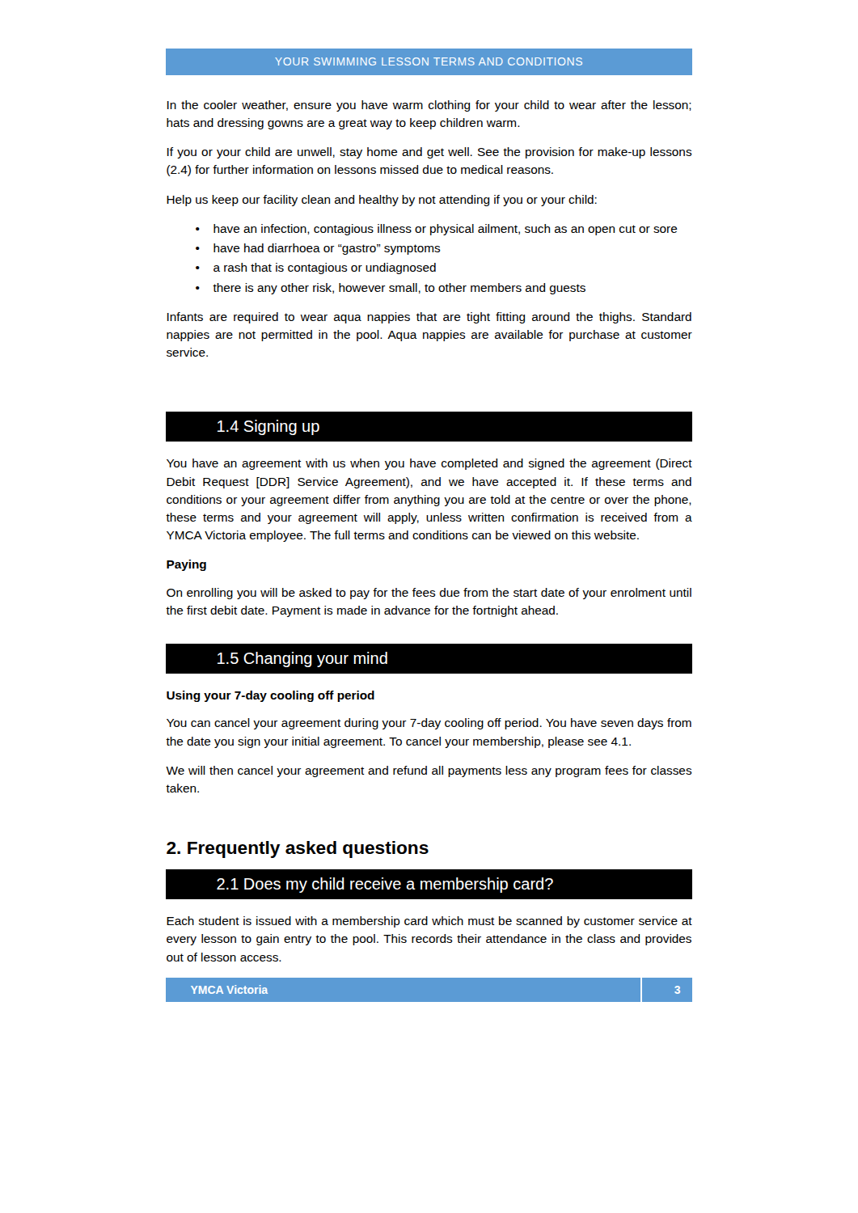YOUR SWIMMING LESSON TERMS AND CONDITIONS
In the cooler weather, ensure you have warm clothing for your child to wear after the lesson; hats and dressing gowns are a great way to keep children warm.
If you or your child are unwell, stay home and get well. See the provision for make-up lessons (2.4) for further information on lessons missed due to medical reasons.
Help us keep our facility clean and healthy by not attending if you or your child:
have an infection, contagious illness or physical ailment, such as an open cut or sore
have had diarrhoea or “gastro” symptoms
a rash that is contagious or undiagnosed
there is any other risk, however small, to other members and guests
Infants are required to wear aqua nappies that are tight fitting around the thighs. Standard nappies are not permitted in the pool. Aqua nappies are available for purchase at customer service.
1.4 Signing up
You have an agreement with us when you have completed and signed the agreement (Direct Debit Request [DDR] Service Agreement), and we have accepted it. If these terms and conditions or your agreement differ from anything you are told at the centre or over the phone, these terms and your agreement will apply, unless written confirmation is received from a YMCA Victoria employee. The full terms and conditions can be viewed on this website.
Paying
On enrolling you will be asked to pay for the fees due from the start date of your enrolment until the first debit date. Payment is made in advance for the fortnight ahead.
1.5 Changing your mind
Using your 7-day cooling off period
You can cancel your agreement during your 7-day cooling off period. You have seven days from the date you sign your initial agreement. To cancel your membership, please see 4.1.
We will then cancel your agreement and refund all payments less any program fees for classes taken.
2. Frequently asked questions
2.1 Does my child receive a membership card?
Each student is issued with a membership card which must be scanned by customer service at every lesson to gain entry to the pool. This records their attendance in the class and provides out of lesson access.
YMCA Victoria
3